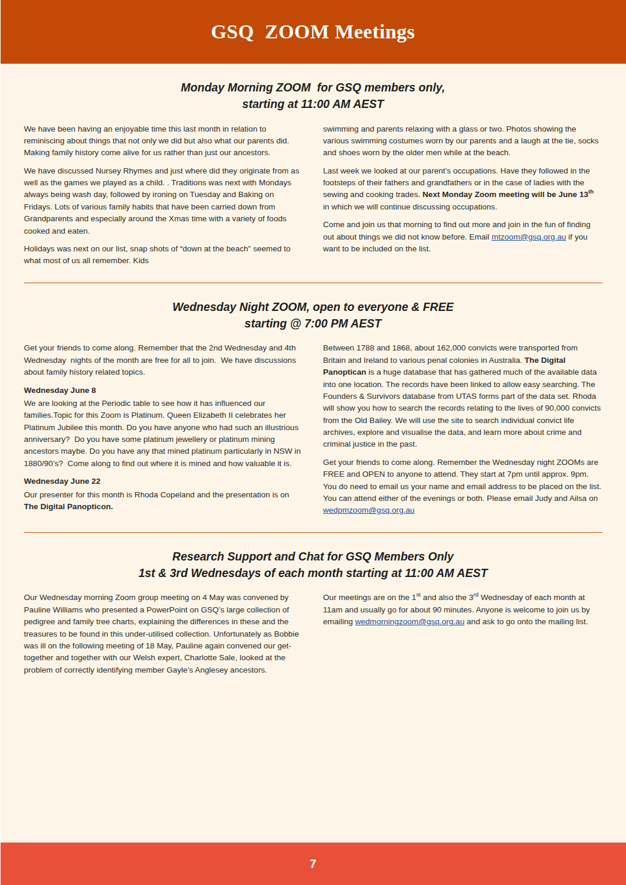GSQ ZOOM Meetings
Monday Morning ZOOM for GSQ members only,
starting at 11:00 AM AEST
We have been having an enjoyable time this last month in relation to reminiscing about things that not only we did but also what our parents did. Making family history come alive for us rather than just our ancestors.
We have discussed Nursey Rhymes and just where did they originate from as well as the games we played as a child. . Traditions was next with Mondays always being wash day, followed by ironing on Tuesday and Baking on Fridays. Lots of various family habits that have been carried down from Grandparents and especially around the Xmas time with a variety of foods cooked and eaten.
Holidays was next on our list, snap shots of “down at the beach” seemed to what most of us all remember. Kids
swimming and parents relaxing with a glass or two. Photos showing the various swimming costumes worn by our parents and a laugh at the tie, socks and shoes worn by the older men while at the beach.
Last week we looked at our parent’s occupations. Have they followed in the footsteps of their fathers and grandfathers or in the case of ladies with the sewing and cooking trades. Next Monday Zoom meeting will be June 13th in which we will continue discussing occupations.
Come and join us that morning to find out more and join in the fun of finding out about things we did not know before. Email mtzoom@gsq.org.au if you want to be included on the list.
Wednesday Night ZOOM, open to everyone & FREE
starting @ 7:00 PM AEST
Get your friends to come along. Remember that the 2nd Wednesday and 4th Wednesday nights of the month are free for all to join. We have discussions about family history related topics.
Wednesday June 8
We are looking at the Periodic table to see how it has influenced our families.Topic for this Zoom is Platinum. Queen Elizabeth II celebrates her Platinum Jubilee this month. Do you have anyone who had such an illustrious anniversary? Do you have some platinum jewellery or platinum mining ancestors maybe. Do you have any that mined platinum particularly in NSW in 1880/90’s? Come along to find out where it is mined and how valuable it is.
Wednesday June 22
Our presenter for this month is Rhoda Copeland and the presentation is on The Digital Panopticon.
Between 1788 and 1868, about 162,000 convicts were transported from Britain and Ireland to various penal colonies in Australia. The Digital Panoptican is a huge database that has gathered much of the available data into one location. The records have been linked to allow easy searching. The Founders & Survivors database from UTAS forms part of the data set. Rhoda will show you how to search the records relating to the lives of 90,000 convicts from the Old Bailey. We will use the site to search individual convict life archives, explore and visualise the data, and learn more about crime and criminal justice in the past.
Get your friends to come along. Remember the Wednesday night ZOOMs are FREE and OPEN to anyone to attend. They start at 7pm until approx. 9pm. You do need to email us your name and email address to be placed on the list. You can attend either of the evenings or both. Please email Judy and Ailsa on wedpmzoom@gsq.org.au
Research Support and Chat for GSQ Members Only
1st & 3rd Wednesdays of each month starting at 11:00 AM AEST
Our Wednesday morning Zoom group meeting on 4 May was convened by Pauline Williams who presented a PowerPoint on GSQ’s large collection of pedigree and family tree charts, explaining the differences in these and the treasures to be found in this under-utilised collection. Unfortunately as Bobbie was ill on the following meeting of 18 May, Pauline again convened our get-together and together with our Welsh expert, Charlotte Sale, looked at the problem of correctly identifying member Gayle’s Anglesey ancestors.
Our meetings are on the 1st and also the 3rd Wednesday of each month at 11am and usually go for about 90 minutes. Anyone is welcome to join us by emailing wedmorningzoom@gsq.org.au and ask to go onto the mailing list.
7